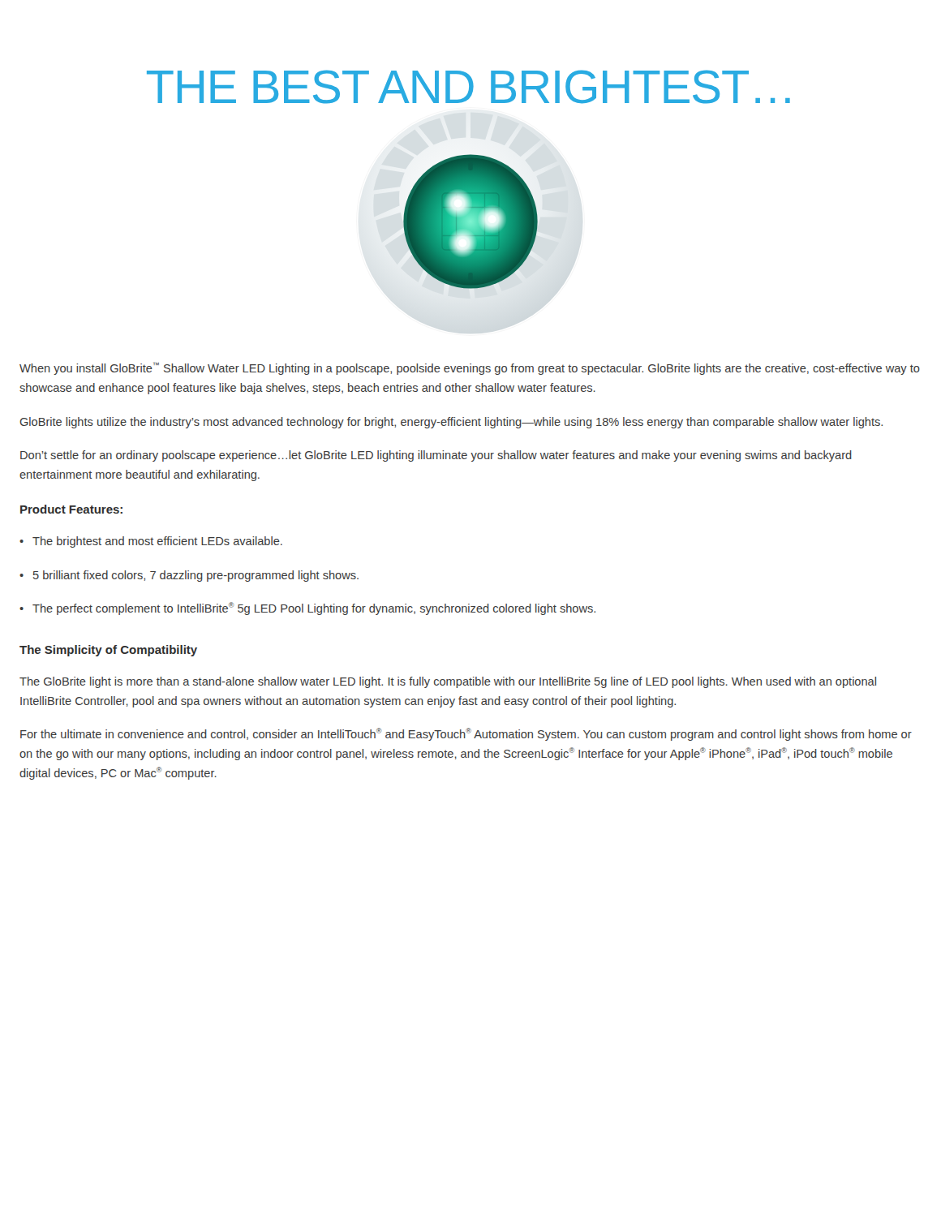The best and brightest…
When you install GloBrite™ Shallow Water LED Lighting in a poolscape, poolside evenings go from great to spectacular. GloBrite lights are the creative, cost-effective way to showcase and enhance pool features like baja shelves, steps, beach entries and other shallow water features.
GloBrite lights utilize the industry’s most advanced technology for bright, energy-efficient lighting—while using 18% less energy than comparable shallow water lights.
Don’t settle for an ordinary poolscape experience…let GloBrite LED lighting illuminate your shallow water features and make your evening swims and backyard entertainment more beautiful and exhilarating.
Product Features:
The brightest and most efficient LEDs available.
5 brilliant fixed colors, 7 dazzling pre-programmed light shows.
The perfect complement to IntelliBrite® 5g LED Pool Lighting for dynamic, synchronized colored light shows.
The Simplicity of Compatibility
The GloBrite light is more than a stand-alone shallow water LED light. It is fully compatible with our IntelliBrite 5g line of LED pool lights. When used with an optional IntelliBrite Controller, pool and spa owners without an automation system can enjoy fast and easy control of their pool lighting.
For the ultimate in convenience and control, consider an IntelliTouch® and EasyTouch® Automation System. You can custom program and control light shows from home or on the go with our many options, including an indoor control panel, wireless remote, and the ScreenLogic® Interface for your Apple® iPhone®, iPad®, iPod touch® mobile digital devices, PC or Mac® computer.